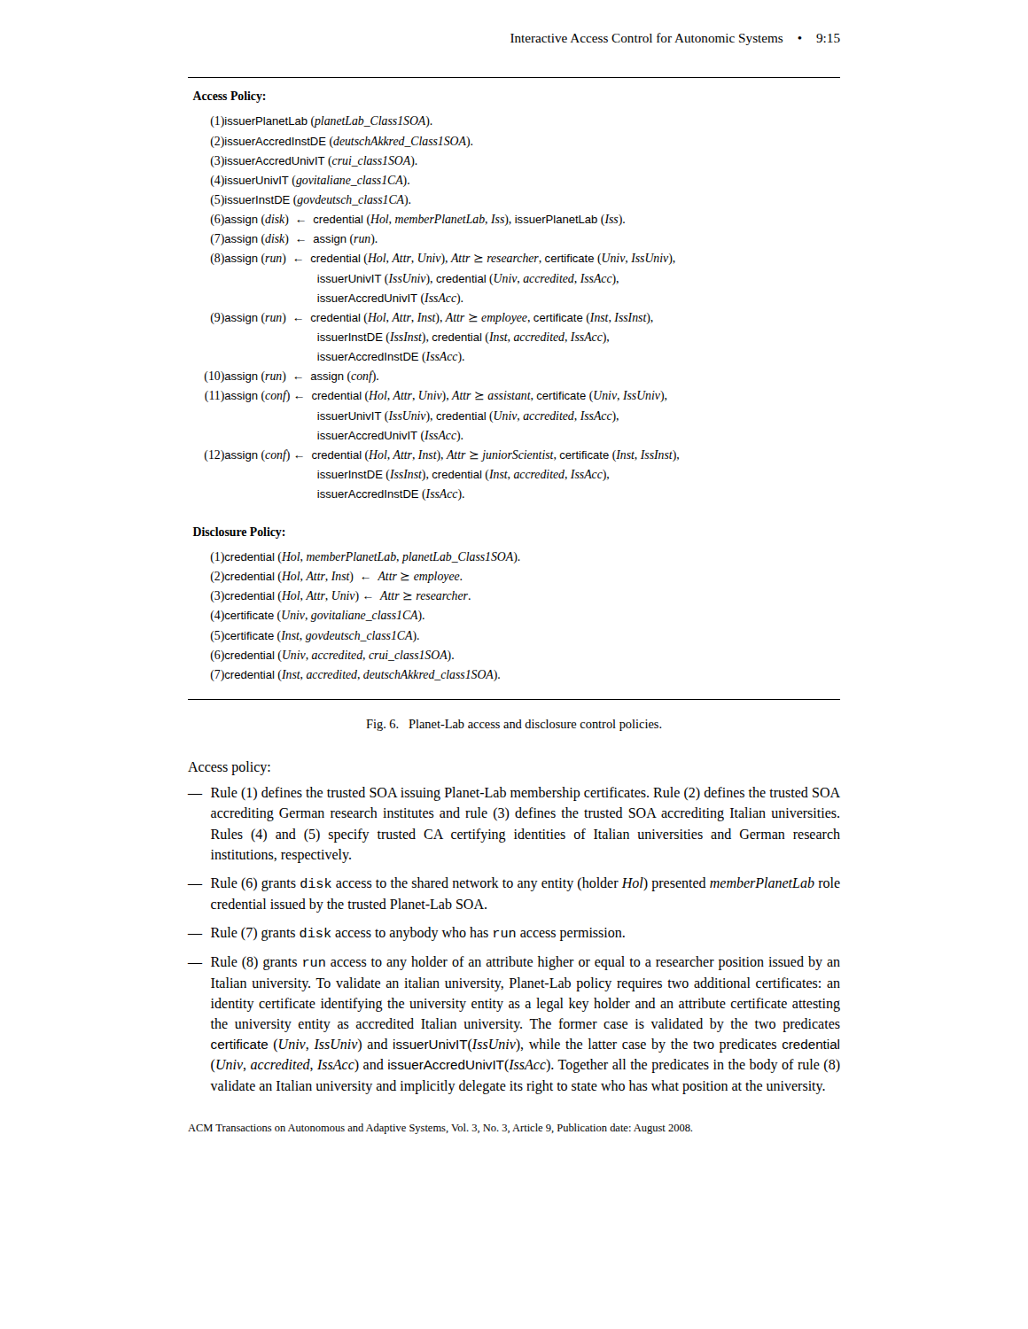Interactive Access Control for Autonomic Systems • 9:15
Access Policy:
| (1) | issuerPlanetLab ( planetLab_Class1SOA ). |
| (2) | issuerAccredInstDE ( deutschAkkred_Class1SOA ). |
| (3) | issuerAccredUnivIT ( crui_class1SOA ). |
| (4) | issuerUnivIT ( govitaliane_class1CA ). |
| (5) | issuerInstDE ( govdeutsch_class1CA ). |
| (6) | assign ( disk ) ← credential ( Hol , memberPlanetLab , Iss ), issuerPlanetLab ( Iss ). |
| (7) | assign ( disk ) ← assign ( run ). |
| (8) | assign ( run ) ← credential ( Hol , Attr , Univ ), Attr ⪰ researcher , certificate ( Univ , IssUniv ), |
| | issuerUnivIT ( IssUniv ), credential ( Univ , accredited , IssAcc ), |
| | issuerAccredUnivIT ( IssAcc ). |
| (9) | assign ( run ) ← credential ( Hol , Attr , Inst ), Attr ⪰ employee , certificate ( Inst , IssInst ), |
| | issuerInstDE ( IssInst ), credential ( Inst , accredited , IssAcc ), |
| | issuerAccredInstDE ( IssAcc ). |
| (10) | assign ( run ) ← assign ( conf ). |
| (11) | assign ( conf ) ← credential ( Hol , Attr , Univ ), Attr ⪰ assistant , certificate ( Univ , IssUniv ), |
| | issuerUnivIT ( IssUniv ), credential ( Univ , accredited , IssAcc ), |
| | issuerAccredUnivIT ( IssAcc ). |
| (12) | assign ( conf ) ← credential ( Hol , Attr , Inst ), Attr ⪰ juniorScientist , certificate ( Inst , IssInst ), |
| | issuerInstDE ( IssInst ), credential ( Inst , accredited , IssAcc ), |
| | issuerAccredInstDE ( IssAcc ). |
Disclosure Policy:
| (1) | credential ( Hol , memberPlanetLab , planetLab_Class1SOA ). |
| (2) | credential ( Hol , Attr , Inst ) ← Attr ⪰ employee . |
| (3) | credential ( Hol , Attr , Univ ) ← Attr ⪰ researcher . |
| (4) | certificate ( Univ , govitaliane_class1CA ). |
| (5) | certificate ( Inst , govdeutsch_class1CA ). |
| (6) | credential ( Univ , accredited , crui_class1SOA ). |
| (7) | credential ( Inst , accredited , deutschAkkred_class1SOA ). |
Fig. 6. Planet-Lab access and disclosure control policies.
Access policy:
Rule (1) defines the trusted SOA issuing Planet-Lab membership certificates. Rule (2) defines the trusted SOA accrediting German research institutes and rule (3) defines the trusted SOA accrediting Italian universities. Rules (4) and (5) specify trusted CA certifying identities of Italian universities and German research institutions, respectively.
Rule (6) grants disk access to the shared network to any entity (holder Hol) presented memberPlanetLab role credential issued by the trusted Planet-Lab SOA.
Rule (7) grants disk access to anybody who has run access permission.
Rule (8) grants run access to any holder of an attribute higher or equal to a researcher position issued by an Italian university. To validate an italian university, Planet-Lab policy requires two additional certificates: an identity certificate identifying the university entity as a legal key holder and an attribute certificate attesting the university entity as accredited Italian university. The former case is validated by the two predicates certificate (Univ, IssUniv) and issuerUnivIT(IssUniv), while the latter case by the two predicates credential (Univ, accredited, IssAcc) and issuerAccredUnivIT(IssAcc). Together all the predicates in the body of rule (8) validate an Italian university and implicitly delegate its right to state who has what position at the university.
ACM Transactions on Autonomous and Adaptive Systems, Vol. 3, No. 3, Article 9, Publication date: August 2008.